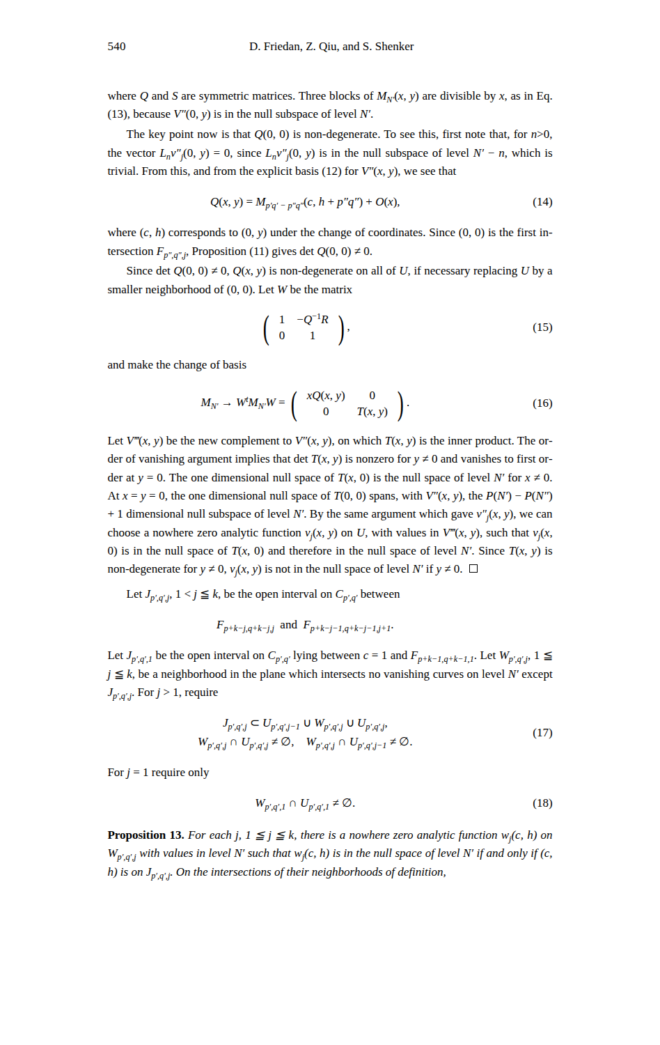540 D. Friedan, Z. Qiu, and S. Shenker
where Q and S are symmetric matrices. Three blocks of MN′(x, y) are divisible by x, as in Eq. (13), because V″(0, y) is in the null subspace of level N′.
The key point now is that Q(0, 0) is non-degenerate. To see this, first note that, for n>0, the vector Lnv″j(0, y) = 0, since Lnv″j(0, y) is in the null subspace of level N′ − n, which is trivial. From this, and from the explicit basis (12) for V″(x, y), we see that
Q(x, y) = Mp′q′ − p″q″(c, h + p″q″) + O(x),
(14)
where (c, h) corresponds to (0, y) under the change of coordinates. Since (0, 0) is the first intersection Fp″,q″,j, Proposition (11) gives det Q(0, 0) ≠ 0.
Since det Q(0, 0) ≠ 0, Q(x, y) is non-degenerate on all of U, if necessary replacing U by a smaller neighborhood of (0, 0). Let W be the matrix
(
| 1 | − Q −1 R |
| 0 | 1 |
) ,
(15)
and make the change of basis
MN′ → WtMN′W = (
| xQ ( x , y ) | 0 |
| 0 | T ( x , y ) |
) .
(16)
Let V‴(x, y) be the new complement to V″(x, y), on which T(x, y) is the inner product. The order of vanishing argument implies that det T(x, y) is nonzero for y ≠ 0 and vanishes to first order at y = 0. The one dimensional null space of T(x, 0) is the null space of level N′ for x ≠ 0. At x = y = 0, the one dimensional null space of T(0, 0) spans, with V″(x, y), the P(N′) − P(N″) + 1 dimensional null subspace of level N′. By the same argument which gave v″j(x, y), we can choose a nowhere zero analytic function vj(x, y) on U, with values in V‴(x, y), such that vj(x, 0) is in the null space of T(x, 0) and therefore in the null space of level N′. Since T(x, y) is non-degenerate for y ≠ 0, vj(x, y) is not in the null space of level N′ if y ≠ 0.
Let Jp′,q′,j, 1 < j ≦ k, be the open interval on Cp′,q′ between
Fp+k−j,q+k−j,j and Fp+k−j−1,q+k−j−1,j+1.
Let Jp′,q′,1 be the open interval on Cp′,q′ lying between c = 1 and Fp+k−1,q+k−1,1. Let Wp′,q′,j, 1 ≦ j ≦ k, be a neighborhood in the plane which intersects no vanishing curves on level N′ except Jp′,q′,j. For j > 1, require
Jp′,q′,j ⊂ Up′,q′,j−1 ∪ Wp′,q′,j ∪ Up′,q′,j,
Wp′,q′,j ∩ Up′,q′,j ≠ ∅, Wp′,q′,j ∩ Up′,q′,j−1 ≠ ∅.
(17)
For j = 1 require only
Wp′,q′,1 ∩ Up′,q′,1 ≠ ∅.
(18)
Proposition 13. For each j, 1 ≦ j ≦ k, there is a nowhere zero analytic function wj(c, h) on Wp′,q′,j with values in level N′ such that wj(c, h) is in the null space of level N′ if and only if (c, h) is on Jp′,q′,j. On the intersections of their neighborhoods of definition,